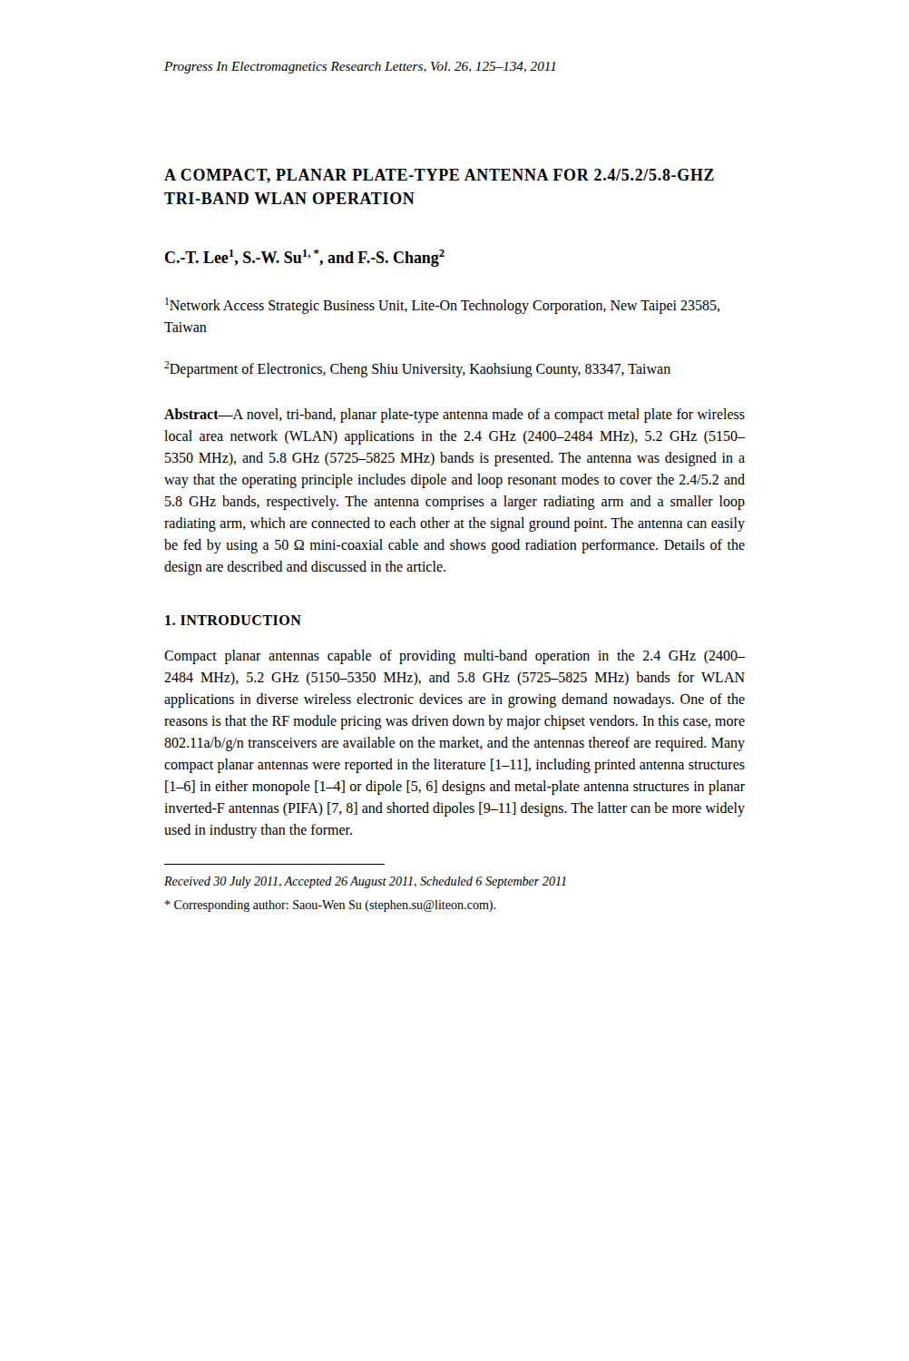Progress In Electromagnetics Research Letters, Vol. 26, 125–134, 2011
A Compact, Planar Plate-Type Antenna for 2.4/5.2/5.8-GHz Tri-Band WLAN Operation
C.-T. Lee1, S.-W. Su1, *, and F.-S. Chang2
1Network Access Strategic Business Unit, Lite-On Technology Corporation, New Taipei 23585, Taiwan
2Department of Electronics, Cheng Shiu University, Kaohsiung County, 83347, Taiwan
Abstract—A novel, tri-band, planar plate-type antenna made of a compact metal plate for wireless local area network (WLAN) applications in the 2.4 GHz (2400–2484 MHz), 5.2 GHz (5150–5350 MHz), and 5.8 GHz (5725–5825 MHz) bands is presented. The antenna was designed in a way that the operating principle includes dipole and loop resonant modes to cover the 2.4/5.2 and 5.8 GHz bands, respectively. The antenna comprises a larger radiating arm and a smaller loop radiating arm, which are connected to each other at the signal ground point. The antenna can easily be fed by using a 50 Ω mini-coaxial cable and shows good radiation performance. Details of the design are described and discussed in the article.
1. Introduction
Compact planar antennas capable of providing multi-band operation in the 2.4 GHz (2400–2484 MHz), 5.2 GHz (5150–5350 MHz), and 5.8 GHz (5725–5825 MHz) bands for WLAN applications in diverse wireless electronic devices are in growing demand nowadays. One of the reasons is that the RF module pricing was driven down by major chipset vendors. In this case, more 802.11a/b/g/n transceivers are available on the market, and the antennas thereof are required. Many compact planar antennas were reported in the literature [1–11], including printed antenna structures [1–6] in either monopole [1–4] or dipole [5, 6] designs and metal-plate antenna structures in planar inverted-F antennas (PIFA) [7, 8] and shorted dipoles [9–11] designs. The latter can be more widely used in industry than the former.
Received 30 July 2011, Accepted 26 August 2011, Scheduled 6 September 2011
* Corresponding author: Saou-Wen Su (stephen.su@liteon.com).